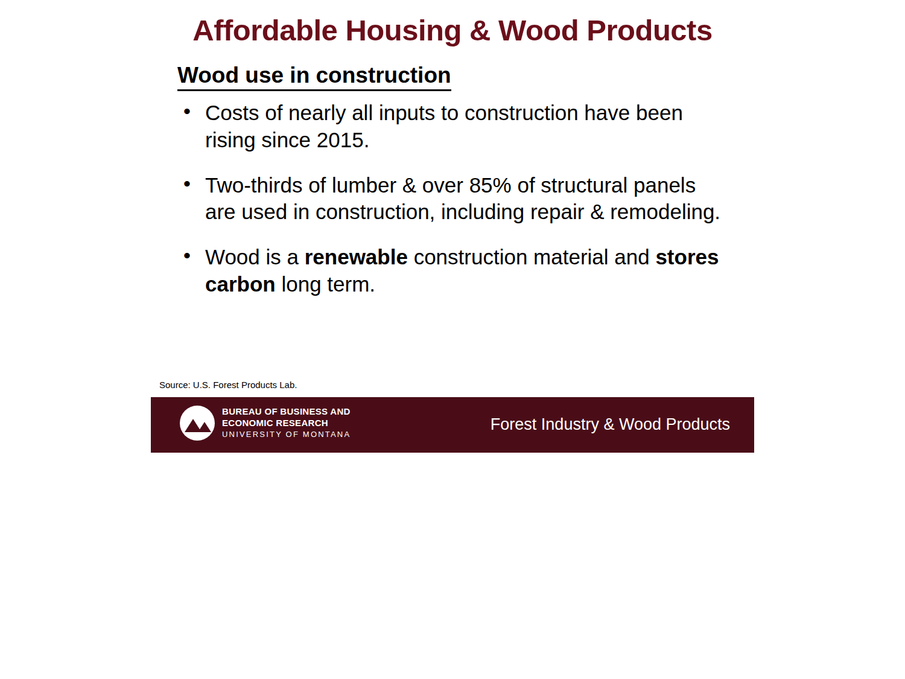Affordable Housing & Wood Products
Wood use in construction
Costs of nearly all inputs to construction have been rising since 2015.
Two-thirds of lumber & over 85% of structural panels are used in construction, including repair & remodeling.
Wood is a renewable construction material and stores carbon long term.
Source: U.S. Forest Products Lab.
BUREAU OF BUSINESS AND
ECONOMIC RESEARCH
UNIVERSITY OF MONTANA
Forest Industry & Wood Products